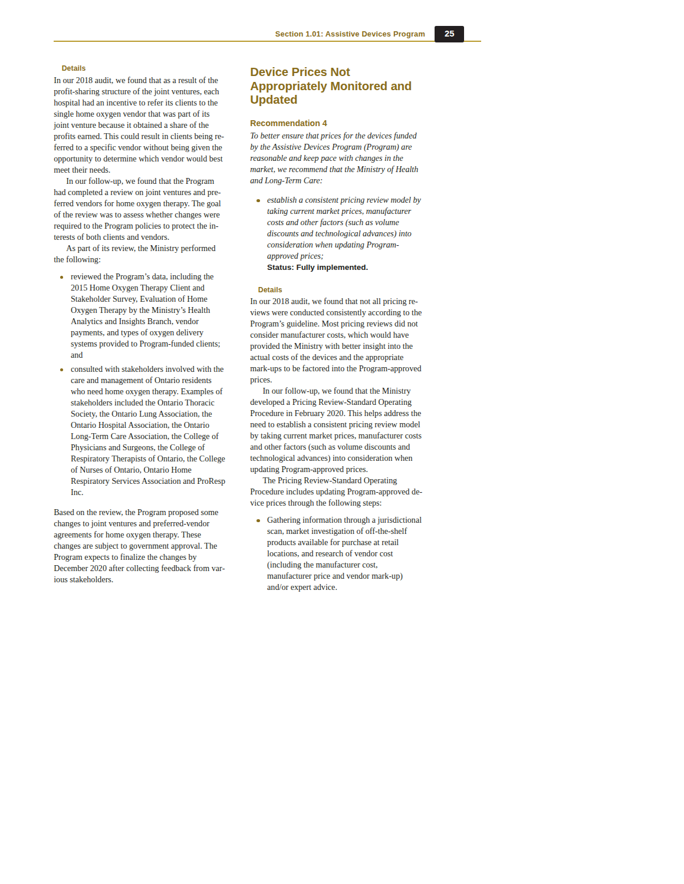Section 1.01: Assistive Devices Program
25
Details
In our 2018 audit, we found that as a result of the profit-sharing structure of the joint ventures, each hospital had an incentive to refer its clients to the single home oxygen vendor that was part of its joint venture because it obtained a share of the profits earned. This could result in clients being referred to a specific vendor without being given the opportunity to determine which vendor would best meet their needs.
In our follow-up, we found that the Program had completed a review on joint ventures and preferred vendors for home oxygen therapy. The goal of the review was to assess whether changes were required to the Program policies to protect the interests of both clients and vendors.
As part of its review, the Ministry performed the following:
reviewed the Program’s data, including the 2015 Home Oxygen Therapy Client and Stakeholder Survey, Evaluation of Home Oxygen Therapy by the Ministry’s Health Analytics and Insights Branch, vendor payments, and types of oxygen delivery systems provided to Program-funded clients; and
consulted with stakeholders involved with the care and management of Ontario residents who need home oxygen therapy. Examples of stakeholders included the Ontario Thoracic Society, the Ontario Lung Association, the Ontario Hospital Association, the Ontario Long-Term Care Association, the College of Physicians and Surgeons, the College of Respiratory Therapists of Ontario, the College of Nurses of Ontario, Ontario Home Respiratory Services Association and ProResp Inc.
Based on the review, the Program proposed some changes to joint ventures and preferred-vendor agreements for home oxygen therapy. These changes are subject to government approval. The Program expects to finalize the changes by December 2020 after collecting feedback from various stakeholders.
Device Prices Not Appropriately Monitored and Updated
Recommendation 4
To better ensure that prices for the devices funded by the Assistive Devices Program (Program) are reasonable and keep pace with changes in the market, we recommend that the Ministry of Health and Long-Term Care:
establish a consistent pricing review model by taking current market prices, manufacturer costs and other factors (such as volume discounts and technological advances) into consideration when updating Program-approved prices; Status: Fully implemented.
Details
In our 2018 audit, we found that not all pricing reviews were conducted consistently according to the Program’s guideline. Most pricing reviews did not consider manufacturer costs, which would have provided the Ministry with better insight into the actual costs of the devices and the appropriate mark-ups to be factored into the Program-approved prices.
In our follow-up, we found that the Ministry developed a Pricing Review-Standard Operating Procedure in February 2020. This helps address the need to establish a consistent pricing review model by taking current market prices, manufacturer costs and other factors (such as volume discounts and technological advances) into consideration when updating Program-approved prices.
The Pricing Review-Standard Operating Procedure includes updating Program-approved device prices through the following steps:
Gathering information through a jurisdictional scan, market investigation of off-the-shelf products available for purchase at retail locations, and research of vendor cost (including the manufacturer cost, manufacturer price and vendor mark-up) and/or expert advice.